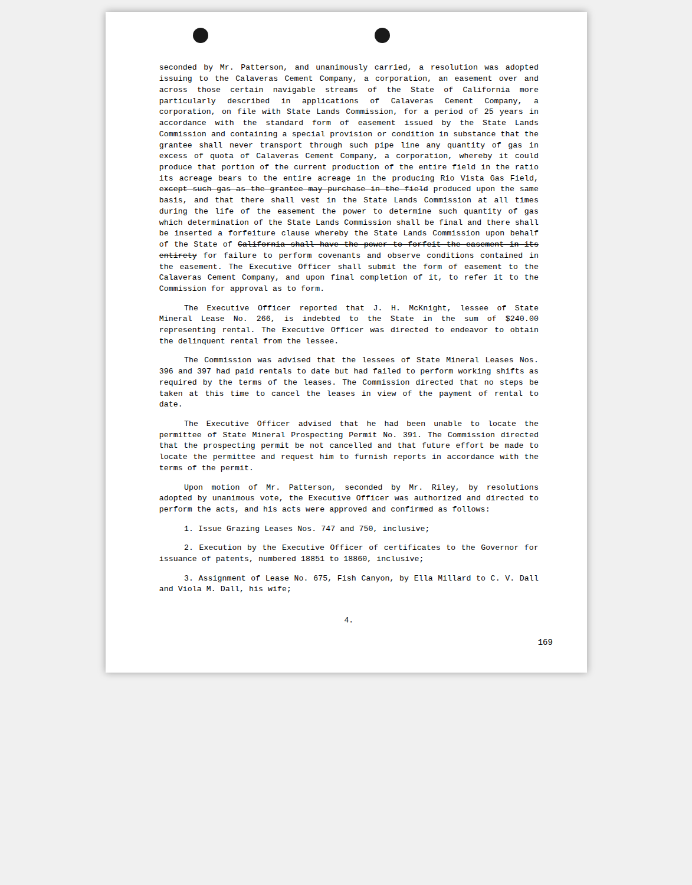seconded by Mr. Patterson, and unanimously carried, a resolution was adopted issuing to the Calaveras Cement Company, a corporation, an easement over and across those certain navigable streams of the State of California more particularly described in applications of Calaveras Cement Company, a corporation, on file with State Lands Commission, for a period of 25 years in accordance with the standard form of easement issued by the State Lands Commission and containing a special provision or condition in substance that the grantee shall never transport through such pipe line any quantity of gas in excess of quota of Calaveras Cement Company, a corporation, whereby it could produce that portion of the current production of the entire field in the ratio its acreage bears to the entire acreage in the producing Rio Vista Gas Field, except such gas as the grantee may purchase in the field produced upon the same basis, and that there shall vest in the State Lands Commission at all times during the life of the easement the power to determine such quantity of gas which determination of the State Lands Commission shall be final and there shall be inserted a forfeiture clause whereby the State Lands Commission upon behalf of the State of California shall have the power to forfeit the easement in its entirety for failure to perform covenants and observe conditions contained in the easement. The Executive Officer shall submit the form of easement to the Calaveras Cement Company, and upon final completion of it, to refer it to the Commission for approval as to form.
The Executive Officer reported that J. H. McKnight, lessee of State Mineral Lease No. 266, is indebted to the State in the sum of $240.00 representing rental. The Executive Officer was directed to endeavor to obtain the delinquent rental from the lessee.
The Commission was advised that the lessees of State Mineral Leases Nos. 396 and 397 had paid rentals to date but had failed to perform working shifts as required by the terms of the leases. The Commission directed that no steps be taken at this time to cancel the leases in view of the payment of rental to date.
The Executive Officer advised that he had been unable to locate the permittee of State Mineral Prospecting Permit No. 391. The Commission directed that the prospecting permit be not cancelled and that future effort be made to locate the permittee and request him to furnish reports in accordance with the terms of the permit.
Upon motion of Mr. Patterson, seconded by Mr. Riley, by resolutions adopted by unanimous vote, the Executive Officer was authorized and directed to perform the acts, and his acts were approved and confirmed as follows:
1. Issue Grazing Leases Nos. 747 and 750, inclusive;
2. Execution by the Executive Officer of certificates to the Governor for issuance of patents, numbered 18851 to 18860, inclusive;
3. Assignment of Lease No. 675, Fish Canyon, by Ella Millard to C. V. Dall and Viola M. Dall, his wife;
4.
169